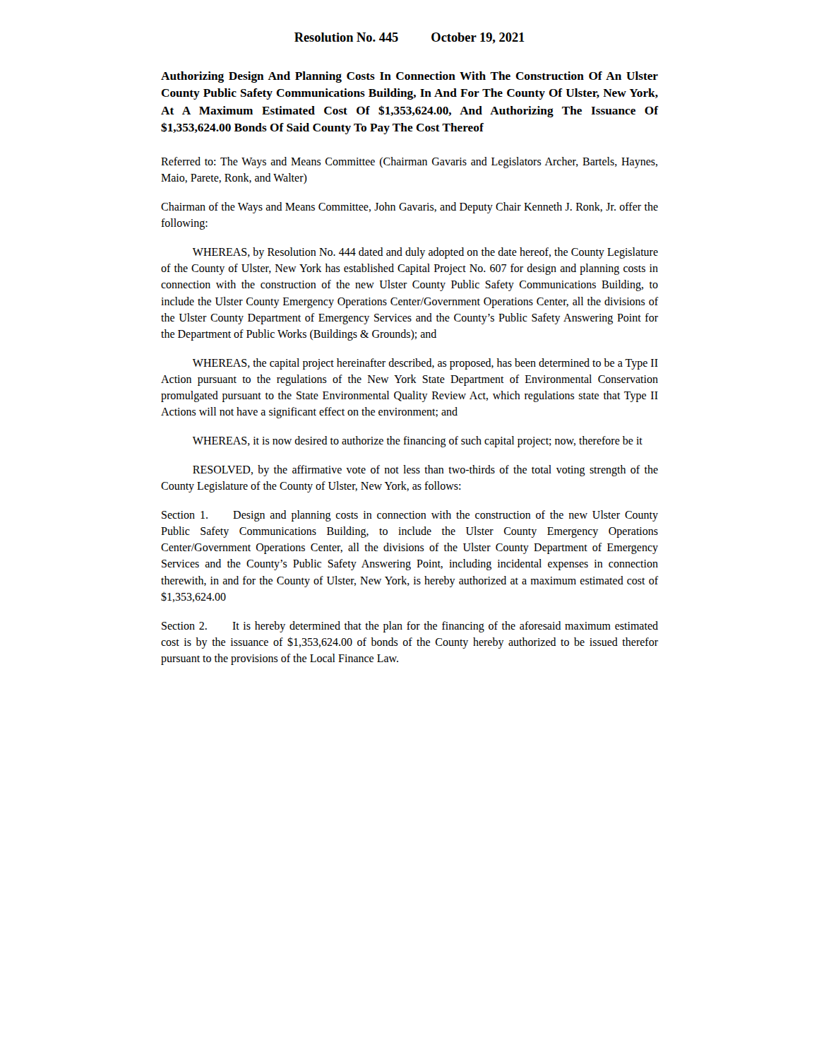Resolution No. 445 October 19, 2021
Authorizing Design And Planning Costs In Connection With The Construction Of An Ulster County Public Safety Communications Building, In And For The County Of Ulster, New York, At A Maximum Estimated Cost Of $1,353,624.00, And Authorizing The Issuance Of $1,353,624.00 Bonds Of Said County To Pay The Cost Thereof
Referred to: The Ways and Means Committee (Chairman Gavaris and Legislators Archer, Bartels, Haynes, Maio, Parete, Ronk, and Walter)
Chairman of the Ways and Means Committee, John Gavaris, and Deputy Chair Kenneth J. Ronk, Jr. offer the following:
WHEREAS, by Resolution No. 444 dated and duly adopted on the date hereof, the County Legislature of the County of Ulster, New York has established Capital Project No. 607 for design and planning costs in connection with the construction of the new Ulster County Public Safety Communications Building, to include the Ulster County Emergency Operations Center/Government Operations Center, all the divisions of the Ulster County Department of Emergency Services and the County’s Public Safety Answering Point for the Department of Public Works (Buildings & Grounds); and
WHEREAS, the capital project hereinafter described, as proposed, has been determined to be a Type II Action pursuant to the regulations of the New York State Department of Environmental Conservation promulgated pursuant to the State Environmental Quality Review Act, which regulations state that Type II Actions will not have a significant effect on the environment; and
WHEREAS, it is now desired to authorize the financing of such capital project; now, therefore be it
RESOLVED, by the affirmative vote of not less than two-thirds of the total voting strength of the County Legislature of the County of Ulster, New York, as follows:
Section 1. Design and planning costs in connection with the construction of the new Ulster County Public Safety Communications Building, to include the Ulster County Emergency Operations Center/Government Operations Center, all the divisions of the Ulster County Department of Emergency Services and the County’s Public Safety Answering Point, including incidental expenses in connection therewith, in and for the County of Ulster, New York, is hereby authorized at a maximum estimated cost of $1,353,624.00
Section 2. It is hereby determined that the plan for the financing of the aforesaid maximum estimated cost is by the issuance of $1,353,624.00 of bonds of the County hereby authorized to be issued therefor pursuant to the provisions of the Local Finance Law.